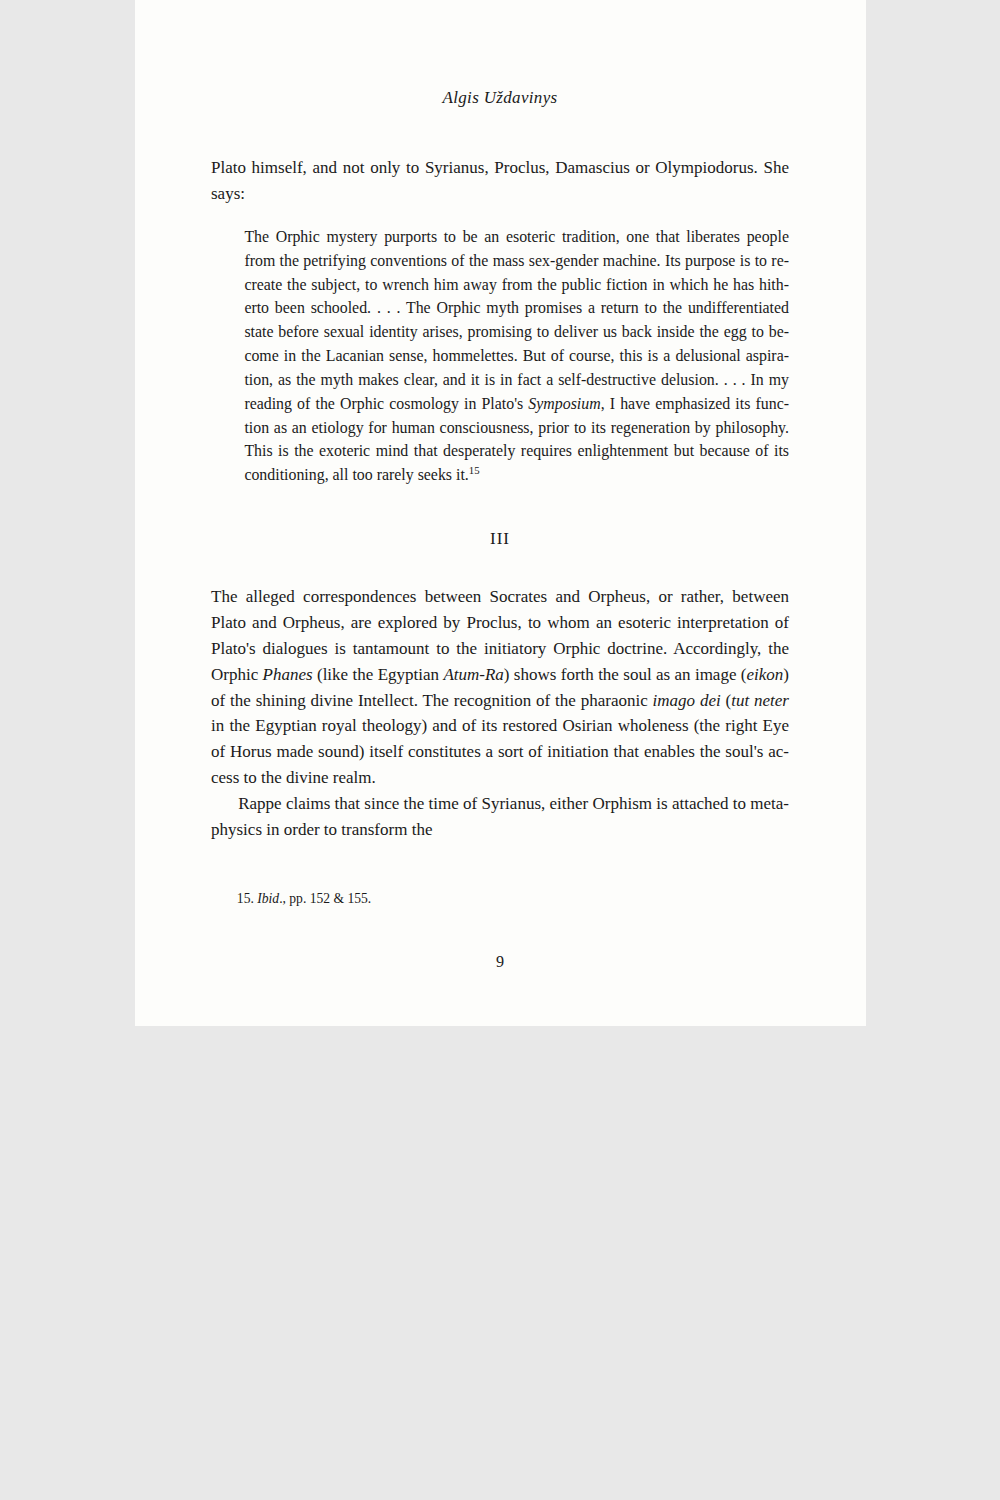Algis Uždavinys
Plato himself, and not only to Syrianus, Proclus, Damascius or Olympiodorus. She says:
The Orphic mystery purports to be an esoteric tradition, one that liberates people from the petrifying conventions of the mass sex-gender machine. Its purpose is to re-create the subject, to wrench him away from the public fiction in which he has hitherto been schooled. . . . The Orphic myth promises a return to the undifferentiated state before sexual identity arises, promising to deliver us back inside the egg to become in the Lacanian sense, hommelettes. But of course, this is a delusional aspiration, as the myth makes clear, and it is in fact a self-destructive delusion. . . . In my reading of the Orphic cosmology in Plato's Symposium, I have emphasized its function as an etiology for human consciousness, prior to its regeneration by philosophy. This is the exoteric mind that desperately requires enlightenment but because of its conditioning, all too rarely seeks it.15
III
The alleged correspondences between Socrates and Orpheus, or rather, between Plato and Orpheus, are explored by Proclus, to whom an esoteric interpretation of Plato's dialogues is tantamount to the initiatory Orphic doctrine. Accordingly, the Orphic Phanes (like the Egyptian Atum-Ra) shows forth the soul as an image (eikon) of the shining divine Intellect. The recognition of the pharaonic imago dei (tut neter in the Egyptian royal theology) and of its restored Osirian wholeness (the right Eye of Horus made sound) itself constitutes a sort of initiation that enables the soul's access to the divine realm.
Rappe claims that since the time of Syrianus, either Orphism is attached to metaphysics in order to transform the
15. Ibid., pp. 152 & 155.
9